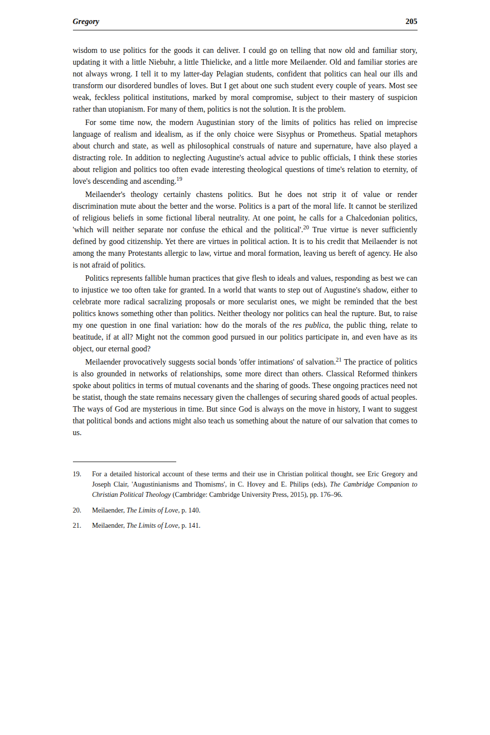Gregory 205
wisdom to use politics for the goods it can deliver. I could go on telling that now old and familiar story, updating it with a little Niebuhr, a little Thielicke, and a little more Meilaender. Old and familiar stories are not always wrong. I tell it to my latter-day Pelagian students, confident that politics can heal our ills and transform our disordered bundles of loves. But I get about one such student every couple of years. Most see weak, feckless political institutions, marked by moral compromise, subject to their mastery of suspicion rather than utopianism. For many of them, politics is not the solution. It is the problem.
For some time now, the modern Augustinian story of the limits of politics has relied on imprecise language of realism and idealism, as if the only choice were Sisyphus or Prometheus. Spatial metaphors about church and state, as well as philosophical construals of nature and supernature, have also played a distracting role. In addition to neglecting Augustine's actual advice to public officials, I think these stories about religion and politics too often evade interesting theological questions of time's relation to eternity, of love's descending and ascending.19
Meilaender's theology certainly chastens politics. But he does not strip it of value or render discrimination mute about the better and the worse. Politics is a part of the moral life. It cannot be sterilized of religious beliefs in some fictional liberal neutrality. At one point, he calls for a Chalcedonian politics, 'which will neither separate nor confuse the ethical and the political'.20 True virtue is never sufficiently defined by good citizenship. Yet there are virtues in political action. It is to his credit that Meilaender is not among the many Protestants allergic to law, virtue and moral formation, leaving us bereft of agency. He also is not afraid of politics.
Politics represents fallible human practices that give flesh to ideals and values, responding as best we can to injustice we too often take for granted. In a world that wants to step out of Augustine's shadow, either to celebrate more radical sacralizing proposals or more secularist ones, we might be reminded that the best politics knows something other than politics. Neither theology nor politics can heal the rupture. But, to raise my one question in one final variation: how do the morals of the res publica, the public thing, relate to beatitude, if at all? Might not the common good pursued in our politics participate in, and even have as its object, our eternal good?
Meilaender provocatively suggests social bonds 'offer intimations' of salvation.21 The practice of politics is also grounded in networks of relationships, some more direct than others. Classical Reformed thinkers spoke about politics in terms of mutual covenants and the sharing of goods. These ongoing practices need not be statist, though the state remains necessary given the challenges of securing shared goods of actual peoples. The ways of God are mysterious in time. But since God is always on the move in history, I want to suggest that political bonds and actions might also teach us something about the nature of our salvation that comes to us.
19. For a detailed historical account of these terms and their use in Christian political thought, see Eric Gregory and Joseph Clair, 'Augustinianisms and Thomisms', in C. Hovey and E. Philips (eds), The Cambridge Companion to Christian Political Theology (Cambridge: Cambridge University Press, 2015), pp. 176–96.
20. Meilaender, The Limits of Love, p. 140.
21. Meilaender, The Limits of Love, p. 141.